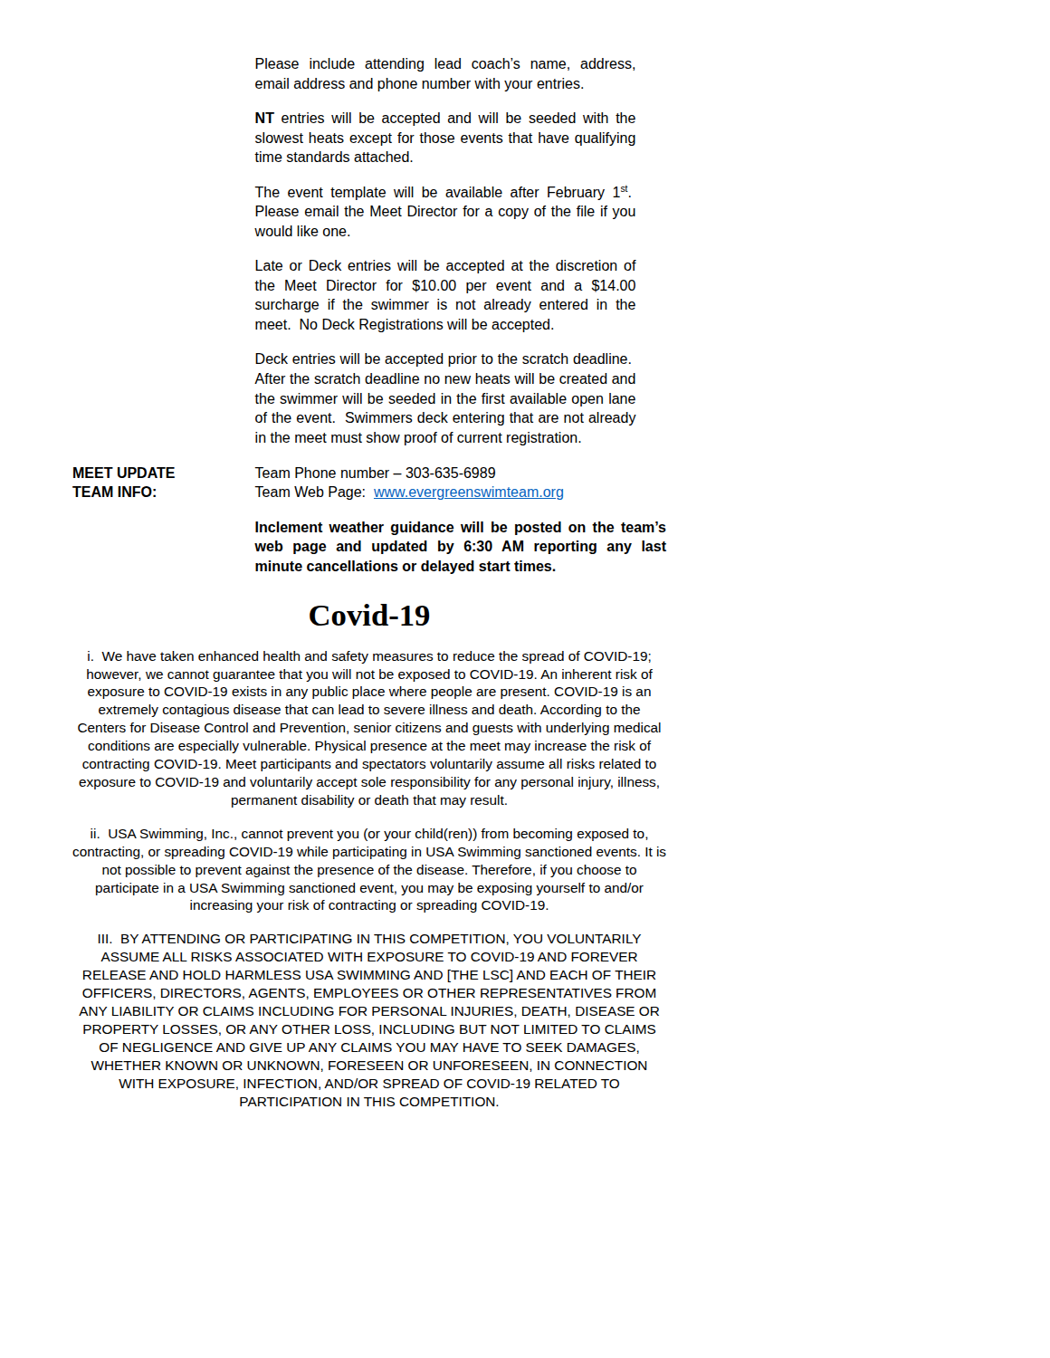Please include attending lead coach’s name, address, email address and phone number with your entries.
NT entries will be accepted and will be seeded with the slowest heats except for those events that have qualifying time standards attached.
The event template will be available after February 1st. Please email the Meet Director for a copy of the file if you would like one.
Late or Deck entries will be accepted at the discretion of the Meet Director for $10.00 per event and a $14.00 surcharge if the swimmer is not already entered in the meet. No Deck Registrations will be accepted.
Deck entries will be accepted prior to the scratch deadline. After the scratch deadline no new heats will be created and the swimmer will be seeded in the first available open lane of the event. Swimmers deck entering that are not already in the meet must show proof of current registration.
MEET UPDATE
TEAM INFO:
Team Phone number – 303-635-6989
Team Web Page: www.evergreenswimteam.org
Inclement weather guidance will be posted on the team’s web page and updated by 6:30 AM reporting any last minute cancellations or delayed start times.
Covid-19
i. We have taken enhanced health and safety measures to reduce the spread of COVID-19; however, we cannot guarantee that you will not be exposed to COVID-19. An inherent risk of exposure to COVID-19 exists in any public place where people are present. COVID-19 is an extremely contagious disease that can lead to severe illness and death. According to the Centers for Disease Control and Prevention, senior citizens and guests with underlying medical conditions are especially vulnerable. Physical presence at the meet may increase the risk of contracting COVID-19. Meet participants and spectators voluntarily assume all risks related to exposure to COVID-19 and voluntarily accept sole responsibility for any personal injury, illness, permanent disability or death that may result.
ii. USA Swimming, Inc., cannot prevent you (or your child(ren)) from becoming exposed to, contracting, or spreading COVID-19 while participating in USA Swimming sanctioned events. It is not possible to prevent against the presence of the disease. Therefore, if you choose to participate in a USA Swimming sanctioned event, you may be exposing yourself to and/or increasing your risk of contracting or spreading COVID-19.
iii. By attending or participating in this competition, you voluntarily assume all risks associated with exposure to COVID-19 and forever release and hold harmless USA Swimming and [the LSC] and each of their officers, directors, agents, employees or other representatives from any liability or claims including for personal injuries, death, disease or property losses, or any other loss, including but not limited to claims of negligence and give up any claims you may have to seek damages, whether known or unknown, foreseen or unforeseen, in connection with exposure, infection, and/or spread of COVID-19 related to participation in this competition.